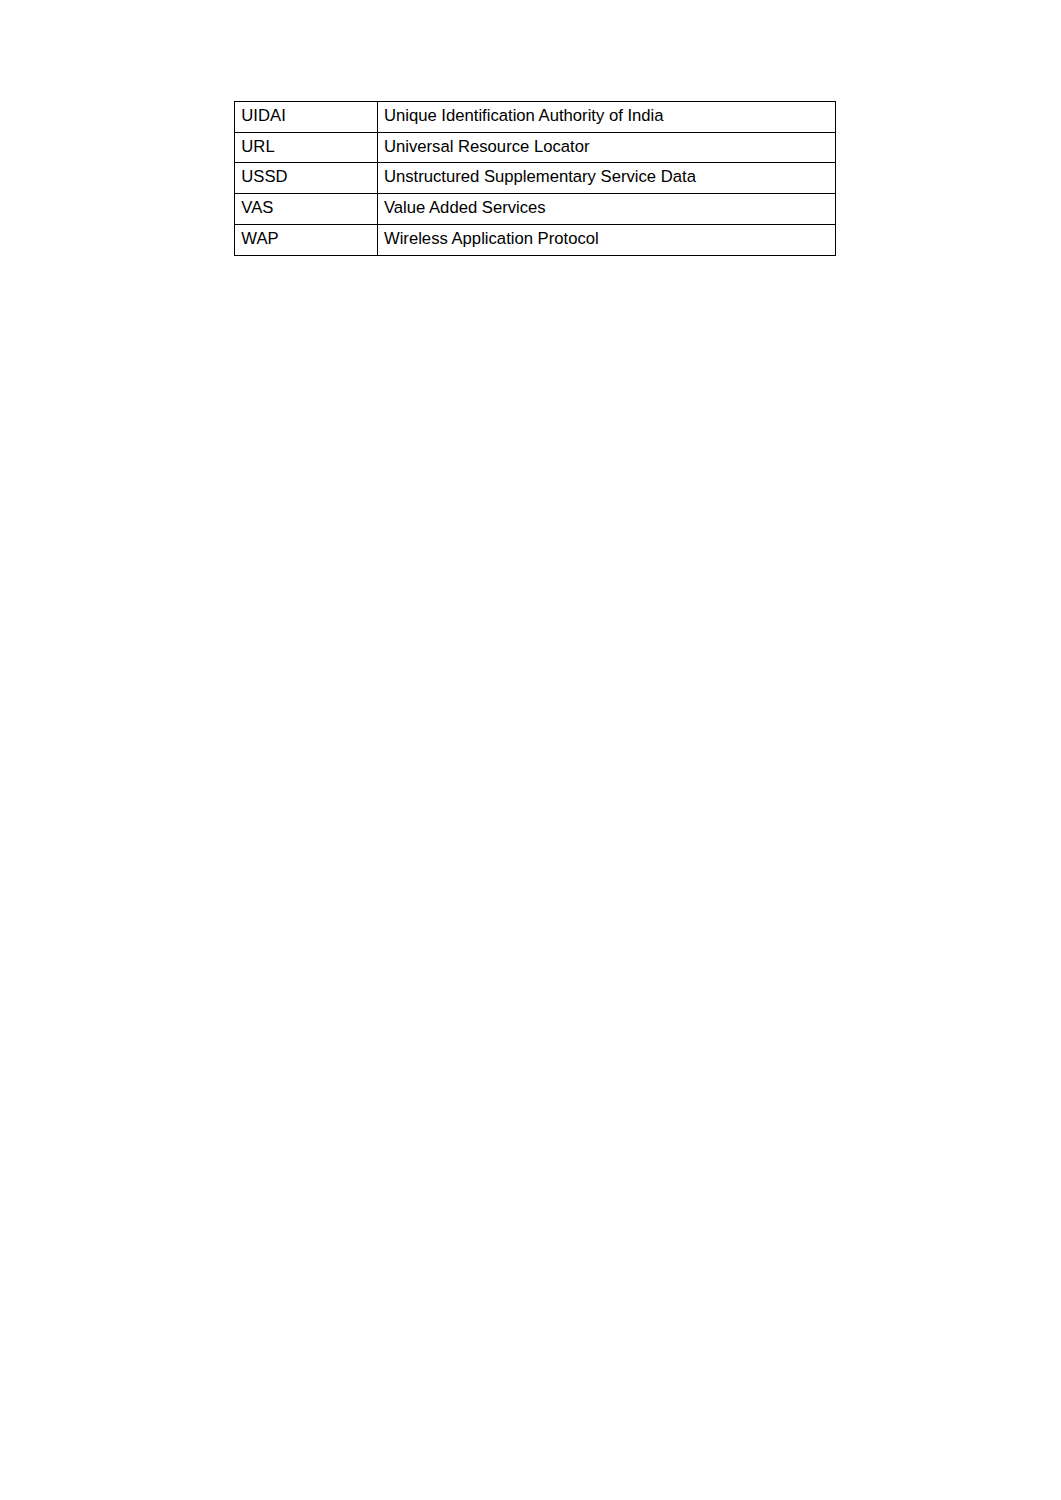| UIDAI | Unique Identification Authority of India |
| URL | Universal Resource Locator |
| USSD | Unstructured Supplementary Service Data |
| VAS | Value Added Services |
| WAP | Wireless Application Protocol |